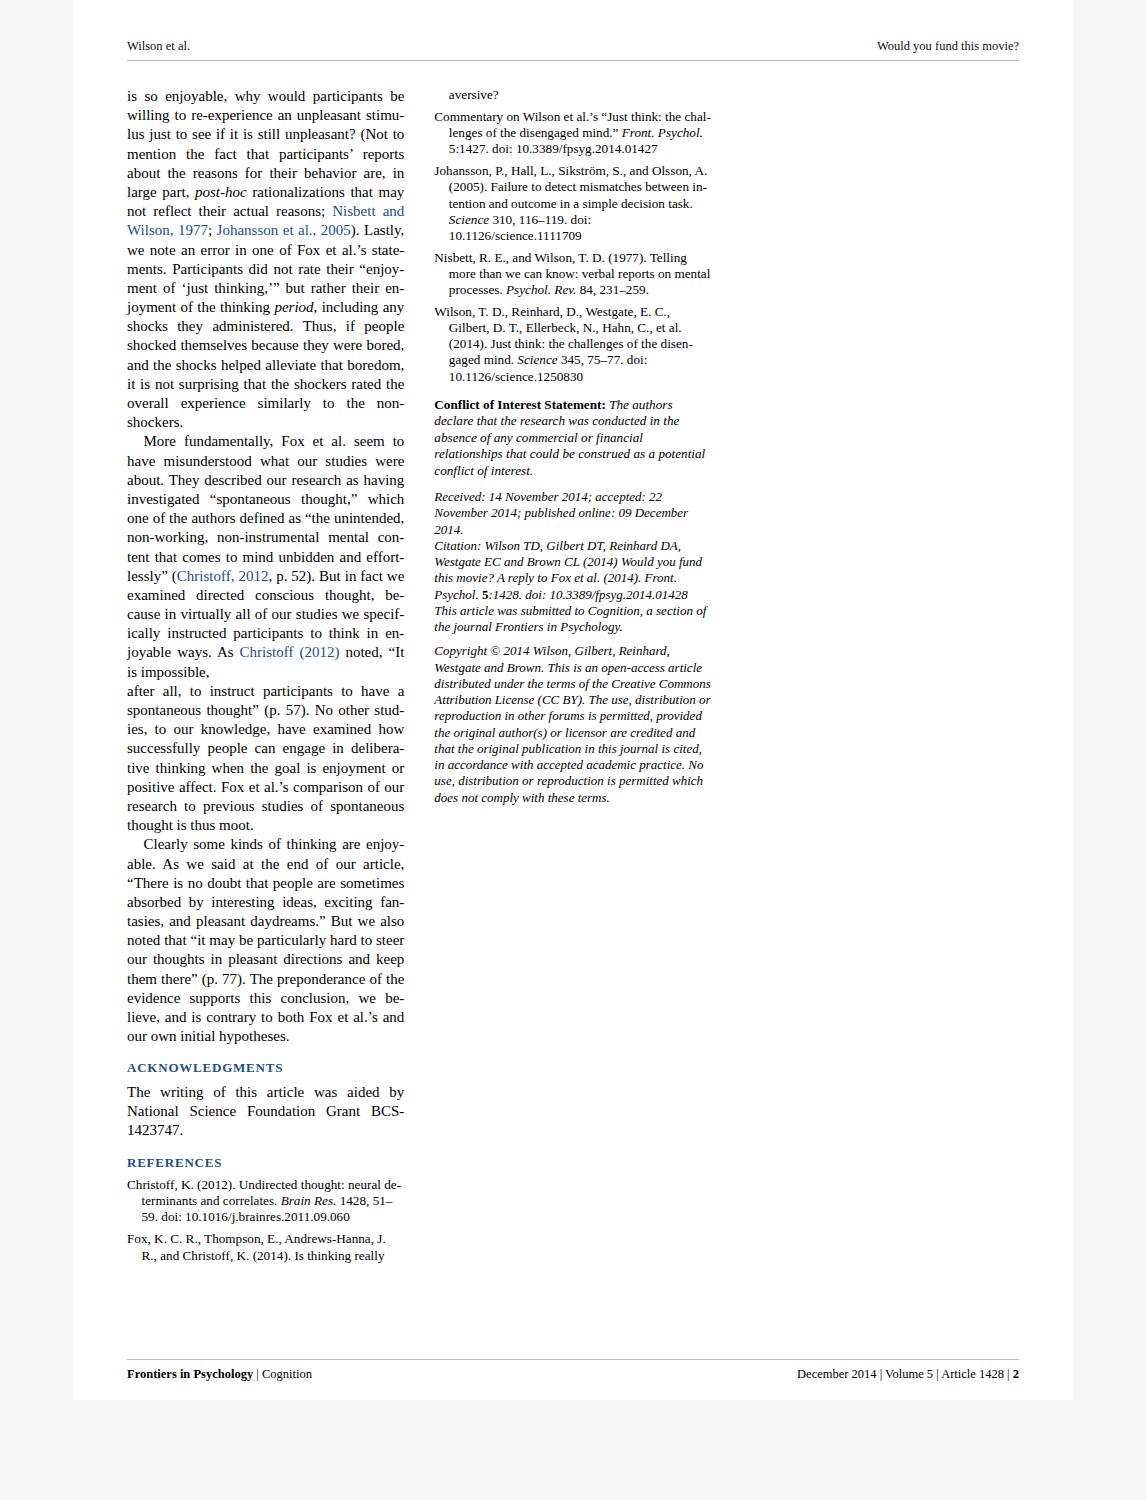Wilson et al.
Would you fund this movie?
is so enjoyable, why would participants be willing to re-experience an unpleasant stimulus just to see if it is still unpleasant? (Not to mention the fact that participants’ reports about the reasons for their behavior are, in large part, post-hoc rationalizations that may not reflect their actual reasons; Nisbett and Wilson, 1977; Johansson et al., 2005). Lastly, we note an error in one of Fox et al.’s statements. Participants did not rate their “enjoyment of ‘just thinking,’” but rather their enjoyment of the thinking period, including any shocks they administered. Thus, if people shocked themselves because they were bored, and the shocks helped alleviate that boredom, it is not surprising that the shockers rated the overall experience similarly to the non-shockers.
More fundamentally, Fox et al. seem to have misunderstood what our studies were about. They described our research as having investigated “spontaneous thought,” which one of the authors defined as “the unintended, non-working, non-instrumental mental content that comes to mind unbidden and effortlessly” (Christoff, 2012, p. 52). But in fact we examined directed conscious thought, because in virtually all of our studies we specifically instructed participants to think in enjoyable ways. As Christoff (2012) noted, “It is impossible,
after all, to instruct participants to have a spontaneous thought” (p. 57). No other studies, to our knowledge, have examined how successfully people can engage in deliberative thinking when the goal is enjoyment or positive affect. Fox et al.’s comparison of our research to previous studies of spontaneous thought is thus moot.
Clearly some kinds of thinking are enjoyable. As we said at the end of our article, “There is no doubt that people are sometimes absorbed by interesting ideas, exciting fantasies, and pleasant daydreams.” But we also noted that “it may be particularly hard to steer our thoughts in pleasant directions and keep them there” (p. 77). The preponderance of the evidence supports this conclusion, we believe, and is contrary to both Fox et al.’s and our own initial hypotheses.
Acknowledgments
The writing of this article was aided by National Science Foundation Grant BCS-1423747.
References
Christoff, K. (2012). Undirected thought: neural determinants and correlates. Brain Res. 1428, 51–59. doi: 10.1016/j.brainres.2011.09.060
Fox, K. C. R., Thompson, E., Andrews-Hanna, J. R., and Christoff, K. (2014). Is thinking really aversive?
Commentary on Wilson et al.’s “Just think: the challenges of the disengaged mind.” Front. Psychol. 5:1427. doi: 10.3389/fpsyg.2014.01427
Johansson, P., Hall, L., Sikström, S., and Olsson, A. (2005). Failure to detect mismatches between intention and outcome in a simple decision task. Science 310, 116–119. doi: 10.1126/science.1111709
Nisbett, R. E., and Wilson, T. D. (1977). Telling more than we can know: verbal reports on mental processes. Psychol. Rev. 84, 231–259.
Wilson, T. D., Reinhard, D., Westgate, E. C., Gilbert, D. T., Ellerbeck, N., Hahn, C., et al. (2014). Just think: the challenges of the disengaged mind. Science 345, 75–77. doi: 10.1126/science.1250830
Conflict of Interest Statement: The authors declare that the research was conducted in the absence of any commercial or financial relationships that could be construed as a potential conflict of interest.
Received: 14 November 2014; accepted: 22 November 2014; published online: 09 December 2014.
Citation: Wilson TD, Gilbert DT, Reinhard DA, Westgate EC and Brown CL (2014) Would you fund this movie? A reply to Fox et al. (2014). Front. Psychol. 5:1428. doi: 10.3389/fpsyg.2014.01428
This article was submitted to Cognition, a section of the journal Frontiers in Psychology.
Copyright © 2014 Wilson, Gilbert, Reinhard, Westgate and Brown. This is an open-access article distributed under the terms of the Creative Commons Attribution License (CC BY). The use, distribution or reproduction in other forums is permitted, provided the original author(s) or licensor are credited and that the original publication in this journal is cited, in accordance with accepted academic practice. No use, distribution or reproduction is permitted which does not comply with these terms.
Frontiers in Psychology | Cognition
December 2014 | Volume 5 | Article 1428 | 2